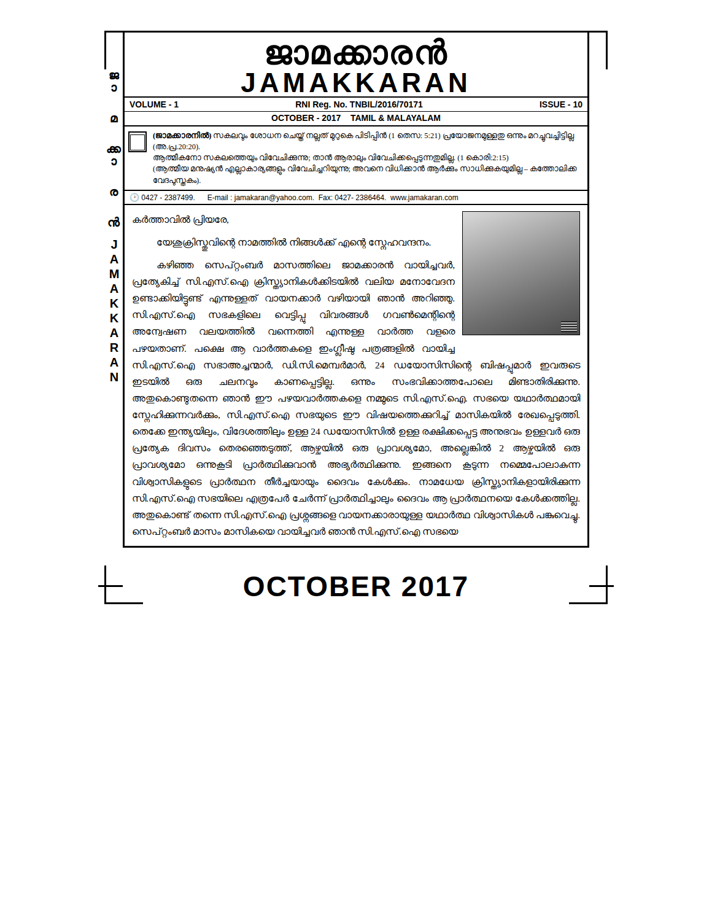ജാ മ ക്കാ ര ൻ
JAMAKKARAN
ജാമക്കാരൻ
JAMAKKARAN
VOLUME - 1 RNI Reg. No. TNBIL/2016/70171 ISSUE - 10
OCTOBER - 2017 TAMIL & MALAYALAM
(ജാമക്കാരനിൽ) സകലവും ശോധന ചെയ്ത് നല്ലത് മുറുകെ പിടിപ്പിൻ (1 തെസ: 5:21) പ്രയോജനമുള്ളതു ഒന്നും മറച്ചുവച്ചിട്ടില്ല (അ.പ്ര.20:20).
ആത്മീകനോ സകലത്തെയും വിവേചിക്കുന്നു; താൻ ആരാലും വിവേചിക്കപ്പെടുന്നതുമില്ല. (1 കൊരി:2:15)
(ആത്മീയ മനുഷ്യൻ എല്ലാകാര്യങ്ങളും വിവേചിച്ചറിയുന്നു; അവനെ വിധിക്കാൻ ആർക്കും സാധിക്കുകയുമില്ല – കത്തോലിക്ക വേദപുസ്തകം).
🕑 0427 - 2387499. E-mail : jamakaran@yahoo.com. Fax: 0427- 2386464. www.jamakaran.com
കർത്താവിൽ പ്രിയരേ,
യേശുക്രിസ്തുവിന്റെ നാമത്തിൽ നിങ്ങൾക്ക് എന്റെ സ്നേഹവന്ദനം.
കഴിഞ്ഞ സെപ്റ്റംബർ മാസത്തിലെ ജാമക്കാരൻ വായിച്ചവർ, പ്രത്യേകിച്ച് സി.എസ്.ഐ ക്രിസ്ത്യാനികൾക്കിടയിൽ വലിയ മനോവേദന ഉണ്ടാക്കിയിട്ടുണ്ട് എന്നുള്ളത് വായനക്കാർ വഴിയായി ഞാൻ അറിഞ്ഞു. സി.എസ്.ഐ സഭകളിലെ വെട്ടിപ്പു വിവരങ്ങൾ ഗവൺമെന്റിന്റെ അന്വേഷണ വലയത്തിൽ വന്നെത്തി എന്നുള്ള വാർത്ത വളരെ പഴയതാണ്. പക്ഷെ ആ വാർത്തകളെ ഇംഗ്ലീഷു പത്രങ്ങളിൽ വായിച്ച സി.എസ്.ഐ സഭാഅച്ചന്മാർ, ഡി.സി.മെമ്പർമാർ, 24 ഡയോസിസിന്റെ ബിഷപ്പുമാർ ഇവരുടെ ഇടയിൽ ഒരു ചലനവും കാണപ്പെട്ടില്ല. ഒന്നും സംഭവിക്കാത്തപോലെ മിണ്ടാതിരിക്കുന്നു. അതുകൊണ്ടുതന്നെ ഞാൻ ഈ പഴയവാർത്തകളെ നമ്മുടെ സി.എസ്.ഐ. സഭയെ യഥാർത്ഥമായി സ്നേഹിക്കുന്നവർക്കും, സി.എസ്.ഐ സഭയുടെ ഈ വിഷയത്തെക്കുറിച്ച് മാസികയിൽ രേഖപ്പെടുത്തി. തെക്കേ ഇന്ത്യയിലും, വിദേശത്തിലും ഉള്ള 24 ഡയോസിസിൽ ഉള്ള രക്ഷിക്കപ്പെട്ട അനുഭവം ഉള്ളവർ ഒരു പ്രത്യേക ദിവസം തെരഞ്ഞെടുത്ത്, ആഴ്ചയിൽ ഒരു പ്രാവശ്യമോ, അല്ലെങ്കിൽ 2 ആഴ്ചയിൽ ഒരു പ്രാവശ്യമോ ഒന്നുകൂടി പ്രാർത്ഥിക്കുവാൻ അഭ്യർത്ഥിക്കുന്നു. ഇങ്ങനെ കൂടുന്ന നമ്മെപോലാകുന്ന വിശ്വാസികളുടെ പ്രാർത്ഥന തീർച്ചയായും ദൈവം കേൾക്കും. നാമധേയ ക്രിസ്ത്യാനികളായിരിക്കുന്ന സി.എസ്.ഐ സഭയിലെ എത്രപേർ ചേർന്ന് പ്രാർത്ഥിച്ചാലും ദൈവം ആ പ്രാർത്ഥനയെ കേൾക്കത്തില്ല. അതുകൊണ്ട് തന്നെ സി.എസ്.ഐ പ്രശ്നങ്ങളെ വായനക്കാരായുള്ള യഥാർത്ഥ വിശ്വാസികൾ പങ്കുവെച്ചു. സെപ്റ്റംബർ മാസം മാസികയെ വായിച്ചവർ ഞാൻ സി.എസ്.ഐ സഭയെ
OCTOBER 2017